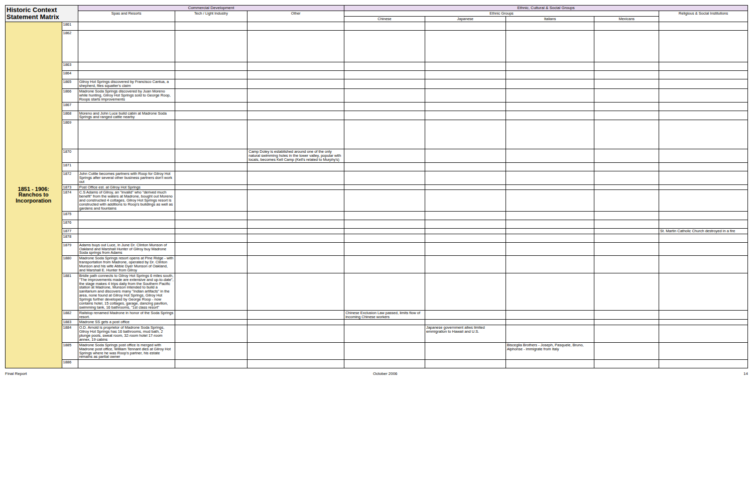| Historic Context Statement Matrix | Commercial Development | Ethnic, Cultural & Social Groups |
| --- | --- | --- |
| Spas and Resorts | Tech / Light Industry | Other | Ethnic Groups | Religious & Social Institutions |
| Chinese | Japanese | Italians | Mexicans |
| 1851 - 1906: Ranchos to Incorporation | 1861 | | | | | | | | |
| 1862 | | | | | | | | |
| 1863 | | | | | | | | |
| 1864 | | | | | | | | |
| 1865 | Gilroy Hot Springs discovered by Francisco Cantua, a shepherd, files squatter's claim | | | | | | | |
| 1866 | Madrone Soda Springs discovered by Juan Moreno while hunting, Gilroy Hot Springs sold to George Roop, Roops starts improvements | | | | | | | |
| 1867 | | | | | | | | |
| 1868 | Moreno and John Luce build cabin at Madrone Soda Springs and ranged cattle nearby | | | | | | | |
| 1869 | | | | | | | | |
| 1870 | | | Camp Doley is established around one of the only natural swimming holes in the lower valley, popular with locals, becomes Kell Camp (Kell's related to Murphy's) | | | | | |
| 1871 | | | | | | | | |
| 1872 | John Cottle becomes partners with Roop for Gilroy Hot Springs after several other business partners don't work out | | | | | | | |
| 1873 | Post Office est. at Gilroy Hot Springs | | | | | | | |
| 1874 | C.S Adams of Gilroy, an "invalid" who "derived much benefit" from the waters at Madrone, bought out Moreno and constructed 4 cottages, Gilroy Hot Springs resort is constructed with additions to Roop's buildings as well as gardens and fountains | | | | | | | |
| 1875 | | | | | | | | |
| 1876 | | | | | | | | |
| 1877 | | | | | | | | St. Martin Catholic Church destroyed in a fire |
| 1878 | | | | | | | | |
| 1879 | Adams buys out Luce, in June Dr. Clinton Munson of Oakland and Marshall Hunter of Gilroy buy Madrone Soda springs from Adams | | | | | | | |
| 1880 | Madrone Soda Springs resort opens at Pine Ridge - with transportation from Madrone, operated by Dr. Clinton Munson and his wife Abbie Dyer Munson of Oakland, and Marshall E. Hunter from Gilroy | | | | | | | |
| 1881 | Bridle path connects to Gilroy Hot Springs 6 miles south, "The improvements made are extensive and up-to-date", the stage makes 4 trips daily from the Southern Pacific station at Madrone, Munson intended to build a sanitarium and discovers many "Indian artifacts" in the area, none found at Gilroy Hot Springs, Gilroy Hot Springs further developed by George Roop - now contains hotel, 15 cottages, garage, dancing pavilion, swimming tank, 16 bathrooms, "1st class resort" | | | | | | | |
| 1882 | Railstop renamed Madrone in honor of the Soda Springs resort. | | | Chinese Exclusion Law passed, limits flow of incoming Chinese workers | | | | |
| 1883 | Madrone SS gets a post office | | | | | | | |
| 1884 | O.D. Arnold is proprietor of Madrone Soda Springs, Gilroy Hot Springs has 16 bathrooms, mud bath, 2 plunge pools, sweat room, 32-room hotel 17-room annex, 19 cabins | | | | Japanese government allws limited emmigration to Hawaii and U.S. | | | |
| 1885 | Madrone Soda Springs post office is merged with Madrone post office, William Tennant dies at Gilroy Hot Springs where he was Roop's partner, his estate remains as partial owner | | | | | Bisceglia Brothers - Joseph, Pasquele, Bruno, Alphonse - immigrate from Italy | | |
| 1886 | | | | | | | | |
Final Report October 2006 14